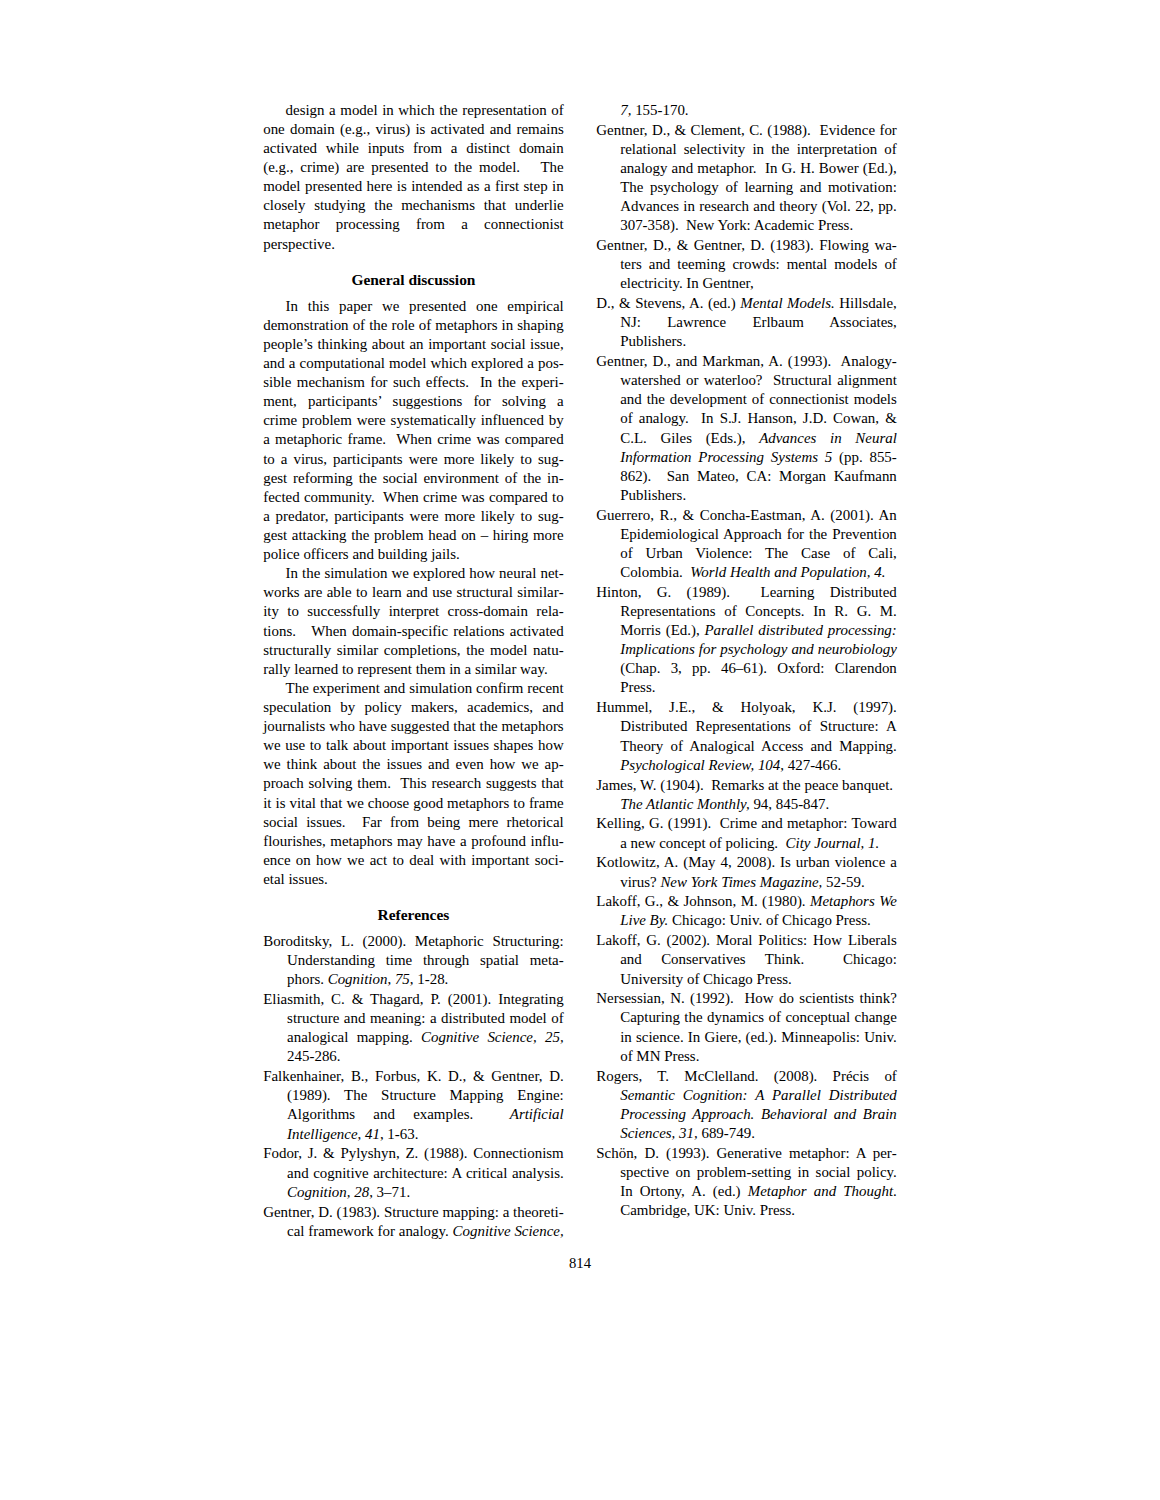design a model in which the representation of one domain (e.g., virus) is activated and remains activated while inputs from a distinct domain (e.g., crime) are presented to the model. The model presented here is intended as a first step in closely studying the mechanisms that underlie metaphor processing from a connectionist perspective.
General discussion
In this paper we presented one empirical demonstration of the role of metaphors in shaping people’s thinking about an important social issue, and a computational model which explored a possible mechanism for such effects. In the experiment, participants’ suggestions for solving a crime problem were systematically influenced by a metaphoric frame. When crime was compared to a virus, participants were more likely to suggest reforming the social environment of the infected community. When crime was compared to a predator, participants were more likely to suggest attacking the problem head on – hiring more police officers and building jails.
In the simulation we explored how neural networks are able to learn and use structural similarity to successfully interpret cross-domain relations. When domain-specific relations activated structurally similar completions, the model naturally learned to represent them in a similar way.
The experiment and simulation confirm recent speculation by policy makers, academics, and journalists who have suggested that the metaphors we use to talk about important issues shapes how we think about the issues and even how we approach solving them. This research suggests that it is vital that we choose good metaphors to frame social issues. Far from being mere rhetorical flourishes, metaphors may have a profound influence on how we act to deal with important societal issues.
References
Boroditsky, L. (2000). Metaphoric Structuring: Understanding time through spatial metaphors. Cognition, 75, 1-28.
Eliasmith, C. & Thagard, P. (2001). Integrating structure and meaning: a distributed model of analogical mapping. Cognitive Science, 25, 245-286.
Falkenhainer, B., Forbus, K. D., & Gentner, D. (1989). The Structure Mapping Engine: Algorithms and examples. Artificial Intelligence, 41, 1-63.
Fodor, J. & Pylyshyn, Z. (1988). Connectionism and cognitive architecture: A critical analysis. Cognition, 28, 3–71.
Gentner, D. (1983). Structure mapping: a theoretical framework for analogy. Cognitive Science, 7, 155-170.
Gentner, D., & Clement, C. (1988). Evidence for relational selectivity in the interpretation of analogy and metaphor. In G. H. Bower (Ed.), The psychology of learning and motivation: Advances in research and theory (Vol. 22, pp. 307-358). New York: Academic Press.
Gentner, D., & Gentner, D. (1983). Flowing waters and teeming crowds: mental models of electricity. In Gentner,
D., & Stevens, A. (ed.) Mental Models. Hillsdale, NJ: Lawrence Erlbaum Associates, Publishers.
Gentner, D., and Markman, A. (1993). Analogy-watershed or waterloo? Structural alignment and the development of connectionist models of analogy. In S.J. Hanson, J.D. Cowan, & C.L. Giles (Eds.), Advances in Neural Information Processing Systems 5 (pp. 855-862). San Mateo, CA: Morgan Kaufmann Publishers.
Guerrero, R., & Concha-Eastman, A. (2001). An Epidemiological Approach for the Prevention of Urban Violence: The Case of Cali, Colombia. World Health and Population, 4.
Hinton, G. (1989). Learning Distributed Representations of Concepts. In R. G. M. Morris (Ed.), Parallel distributed processing: Implications for psychology and neurobiology (Chap. 3, pp. 46–61). Oxford: Clarendon Press.
Hummel, J.E., & Holyoak, K.J. (1997). Distributed Representations of Structure: A Theory of Analogical Access and Mapping. Psychological Review, 104, 427-466.
James, W. (1904). Remarks at the peace banquet. The Atlantic Monthly, 94, 845-847.
Kelling, G. (1991). Crime and metaphor: Toward a new concept of policing. City Journal, 1.
Kotlowitz, A. (May 4, 2008). Is urban violence a virus? New York Times Magazine, 52-59.
Lakoff, G., & Johnson, M. (1980). Metaphors We Live By. Chicago: Univ. of Chicago Press.
Lakoff, G. (2002). Moral Politics: How Liberals and Conservatives Think. Chicago: University of Chicago Press.
Nersessian, N. (1992). How do scientists think? Capturing the dynamics of conceptual change in science. In Giere, (ed.). Minneapolis: Univ. of MN Press.
Rogers, T. McClelland. (2008). Précis of Semantic Cognition: A Parallel Distributed Processing Approach. Behavioral and Brain Sciences, 31, 689-749.
Schön, D. (1993). Generative metaphor: A perspective on problem-setting in social policy. In Ortony, A. (ed.) Metaphor and Thought. Cambridge, UK: Univ. Press.
814